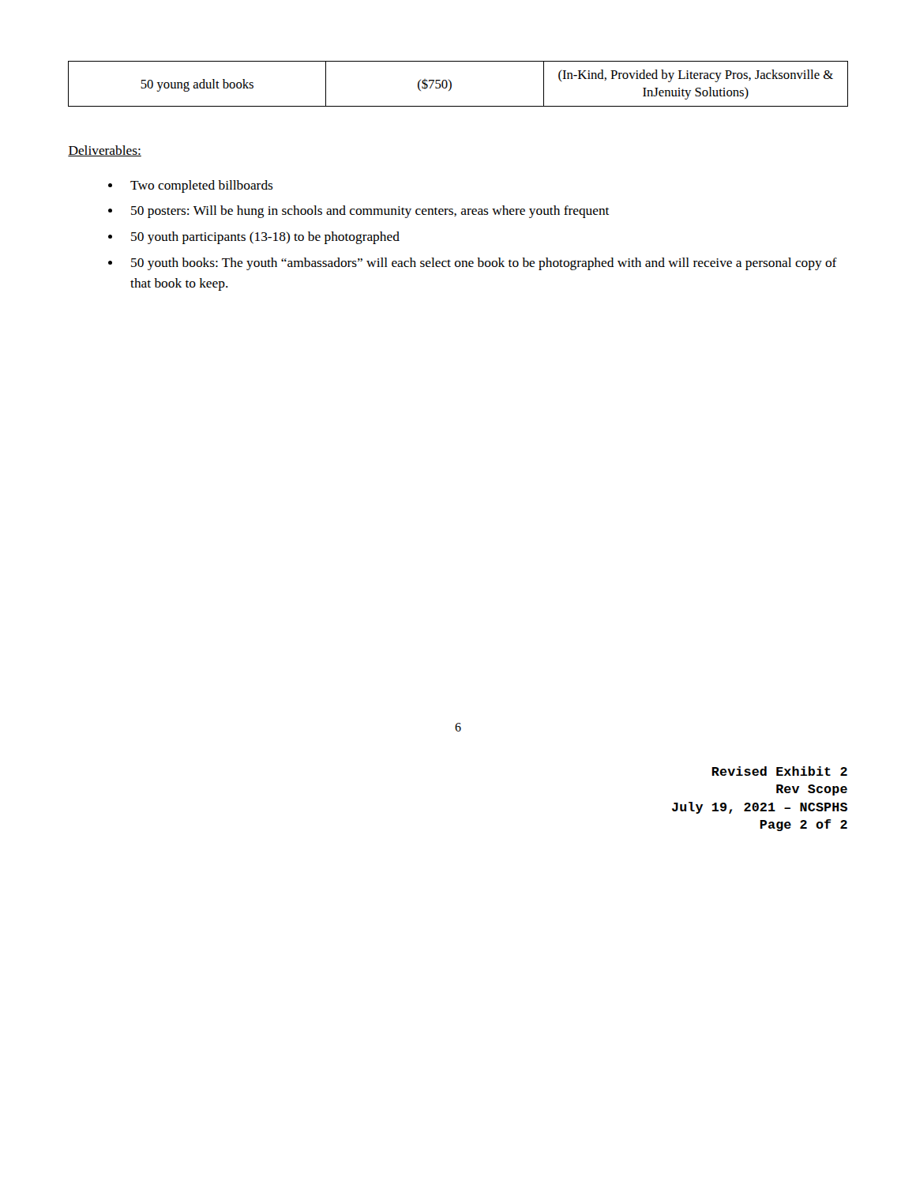| 50 young adult books | ($750) | (In-Kind, Provided by Literacy Pros, Jacksonville & InJenuity Solutions) |
Deliverables:
Two completed billboards
50 posters: Will be hung in schools and community centers, areas where youth frequent
50 youth participants (13-18) to be photographed
50 youth books: The youth “ambassadors” will each select one book to be photographed with and will receive a personal copy of that book to keep.
6
Revised Exhibit 2
Rev Scope
July 19, 2021 – NCSPHS
Page 2 of 2